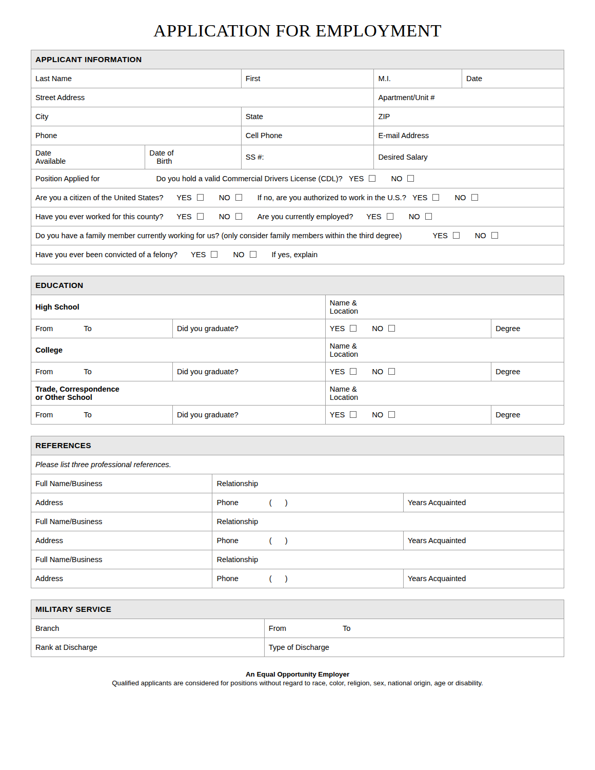APPLICATION FOR EMPLOYMENT
| APPLICANT INFORMATION |
| --- |
| Last Name | First | M.I. | Date |
| Street Address | Apartment/Unit # |
| City | State | ZIP |
| Phone | Cell Phone | E-mail Address |
| Date Available | Date of Birth | SS #: | Desired Salary |
| Position Applied for Do you hold a valid Commercial Drivers License (CDL)? YES NO |
| Are you a citizen of the United States? YES NO If no, are you authorized to work in the U.S.? YES NO |
| Have you ever worked for this county? YES NO Are you currently employed? YES NO |
| Do you have a family member currently working for us? (only consider family members within the third degree) YES NO |
| Have you ever been convicted of a felony? YES NO If yes, explain |
| EDUCATION |
| --- |
| High School | Name & Location |
| From To | Did you graduate? | YES NO | Degree |
| College | Name & Location |
| From To | Did you graduate? | YES NO | Degree |
| Trade, Correspondence or Other School | Name & Location |
| From To | Did you graduate? | YES NO | Degree |
| REFERENCES |
| --- |
| Please list three professional references. |
| Full Name/Business | Relationship |
| Address | Phone ( ) | Years Acquainted |
| Full Name/Business | Relationship |
| Address | Phone ( ) | Years Acquainted |
| Full Name/Business | Relationship |
| Address | Phone ( ) | Years Acquainted |
| MILITARY SERVICE |
| --- |
| Branch | From To |
| Rank at Discharge | Type of Discharge |
An Equal Opportunity Employer Qualified applicants are considered for positions without regard to race, color, religion, sex, national origin, age or disability.